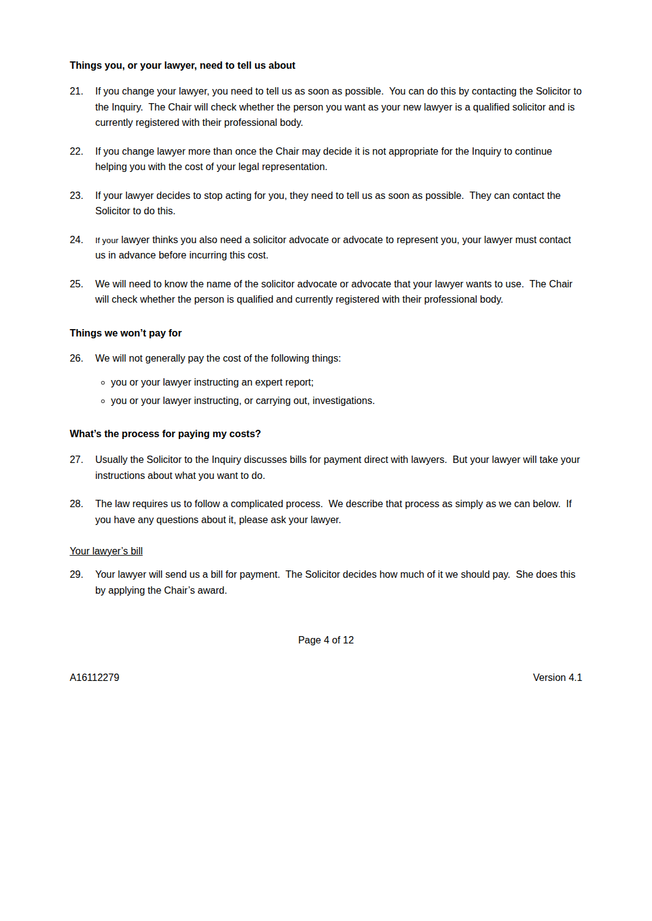Things you, or your lawyer, need to tell us about
21. If you change your lawyer, you need to tell us as soon as possible. You can do this by contacting the Solicitor to the Inquiry. The Chair will check whether the person you want as your new lawyer is a qualified solicitor and is currently registered with their professional body.
22. If you change lawyer more than once the Chair may decide it is not appropriate for the Inquiry to continue helping you with the cost of your legal representation.
23. If your lawyer decides to stop acting for you, they need to tell us as soon as possible. They can contact the Solicitor to do this.
24. If your lawyer thinks you also need a solicitor advocate or advocate to represent you, your lawyer must contact us in advance before incurring this cost.
25. We will need to know the name of the solicitor advocate or advocate that your lawyer wants to use. The Chair will check whether the person is qualified and currently registered with their professional body.
Things we won’t pay for
26. We will not generally pay the cost of the following things:
you or your lawyer instructing an expert report;
you or your lawyer instructing, or carrying out, investigations.
What’s the process for paying my costs?
27. Usually the Solicitor to the Inquiry discusses bills for payment direct with lawyers. But your lawyer will take your instructions about what you want to do.
28. The law requires us to follow a complicated process. We describe that process as simply as we can below. If you have any questions about it, please ask your lawyer.
Your lawyer’s bill
29. Your lawyer will send us a bill for payment. The Solicitor decides how much of it we should pay. She does this by applying the Chair’s award.
Page 4 of 12
A16112279 Version 4.1